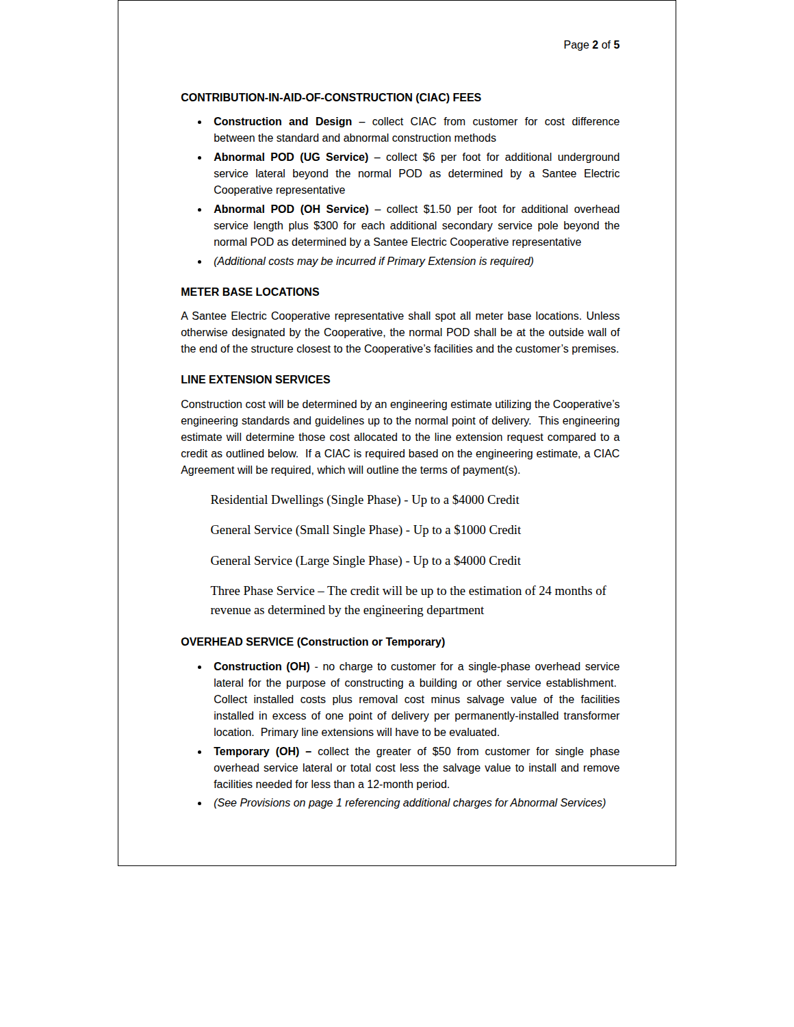Page 2 of 5
CONTRIBUTION-IN-AID-OF-CONSTRUCTION (CIAC) FEES
Construction and Design – collect CIAC from customer for cost difference between the standard and abnormal construction methods
Abnormal POD (UG Service) – collect $6 per foot for additional underground service lateral beyond the normal POD as determined by a Santee Electric Cooperative representative
Abnormal POD (OH Service) – collect $1.50 per foot for additional overhead service length plus $300 for each additional secondary service pole beyond the normal POD as determined by a Santee Electric Cooperative representative
(Additional costs may be incurred if Primary Extension is required)
METER BASE LOCATIONS
A Santee Electric Cooperative representative shall spot all meter base locations. Unless otherwise designated by the Cooperative, the normal POD shall be at the outside wall of the end of the structure closest to the Cooperative’s facilities and the customer’s premises.
LINE EXTENSION SERVICES
Construction cost will be determined by an engineering estimate utilizing the Cooperative’s engineering standards and guidelines up to the normal point of delivery. This engineering estimate will determine those cost allocated to the line extension request compared to a credit as outlined below. If a CIAC is required based on the engineering estimate, a CIAC Agreement will be required, which will outline the terms of payment(s).
Residential Dwellings (Single Phase) - Up to a $4000 Credit
General Service (Small Single Phase) - Up to a $1000 Credit
General Service (Large Single Phase) - Up to a $4000 Credit
Three Phase Service – The credit will be up to the estimation of 24 months of revenue as determined by the engineering department
OVERHEAD SERVICE (Construction or Temporary)
Construction (OH) - no charge to customer for a single-phase overhead service lateral for the purpose of constructing a building or other service establishment. Collect installed costs plus removal cost minus salvage value of the facilities installed in excess of one point of delivery per permanently-installed transformer location. Primary line extensions will have to be evaluated.
Temporary (OH) – collect the greater of $50 from customer for single phase overhead service lateral or total cost less the salvage value to install and remove facilities needed for less than a 12-month period.
(See Provisions on page 1 referencing additional charges for Abnormal Services)